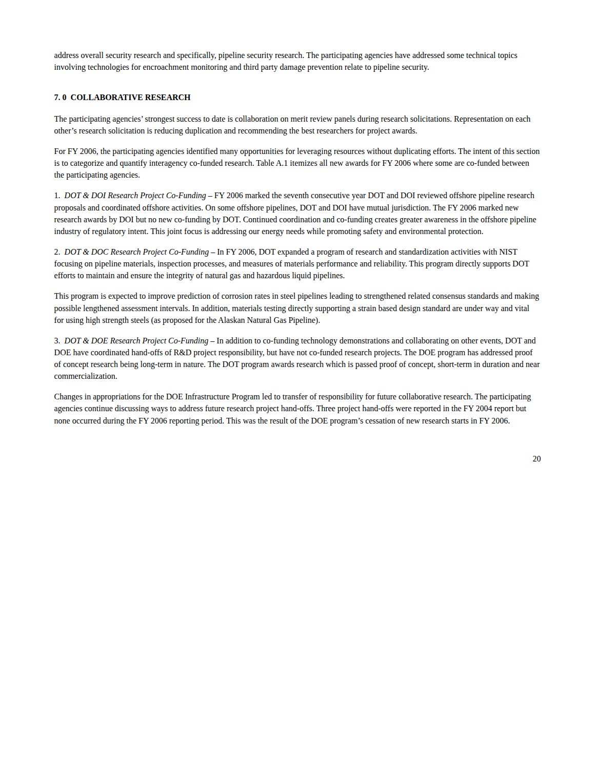address overall security research and specifically, pipeline security research. The participating agencies have addressed some technical topics involving technologies for encroachment monitoring and third party damage prevention relate to pipeline security.
7. 0 COLLABORATIVE RESEARCH
The participating agencies’ strongest success to date is collaboration on merit review panels during research solicitations. Representation on each other’s research solicitation is reducing duplication and recommending the best researchers for project awards.
For FY 2006, the participating agencies identified many opportunities for leveraging resources without duplicating efforts. The intent of this section is to categorize and quantify interagency co-funded research. Table A.1 itemizes all new awards for FY 2006 where some are co-funded between the participating agencies.
1. DOT & DOI Research Project Co-Funding – FY 2006 marked the seventh consecutive year DOT and DOI reviewed offshore pipeline research proposals and coordinated offshore activities. On some offshore pipelines, DOT and DOI have mutual jurisdiction. The FY 2006 marked new research awards by DOI but no new co-funding by DOT. Continued coordination and co-funding creates greater awareness in the offshore pipeline industry of regulatory intent. This joint focus is addressing our energy needs while promoting safety and environmental protection.
2. DOT & DOC Research Project Co-Funding – In FY 2006, DOT expanded a program of research and standardization activities with NIST focusing on pipeline materials, inspection processes, and measures of materials performance and reliability. This program directly supports DOT efforts to maintain and ensure the integrity of natural gas and hazardous liquid pipelines.
This program is expected to improve prediction of corrosion rates in steel pipelines leading to strengthened related consensus standards and making possible lengthened assessment intervals. In addition, materials testing directly supporting a strain based design standard are under way and vital for using high strength steels (as proposed for the Alaskan Natural Gas Pipeline).
3. DOT & DOE Research Project Co-Funding – In addition to co-funding technology demonstrations and collaborating on other events, DOT and DOE have coordinated hand-offs of R&D project responsibility, but have not co-funded research projects. The DOE program has addressed proof of concept research being long-term in nature. The DOT program awards research which is passed proof of concept, short-term in duration and near commercialization.
Changes in appropriations for the DOE Infrastructure Program led to transfer of responsibility for future collaborative research. The participating agencies continue discussing ways to address future research project hand-offs. Three project hand-offs were reported in the FY 2004 report but none occurred during the FY 2006 reporting period. This was the result of the DOE program’s cessation of new research starts in FY 2006.
20